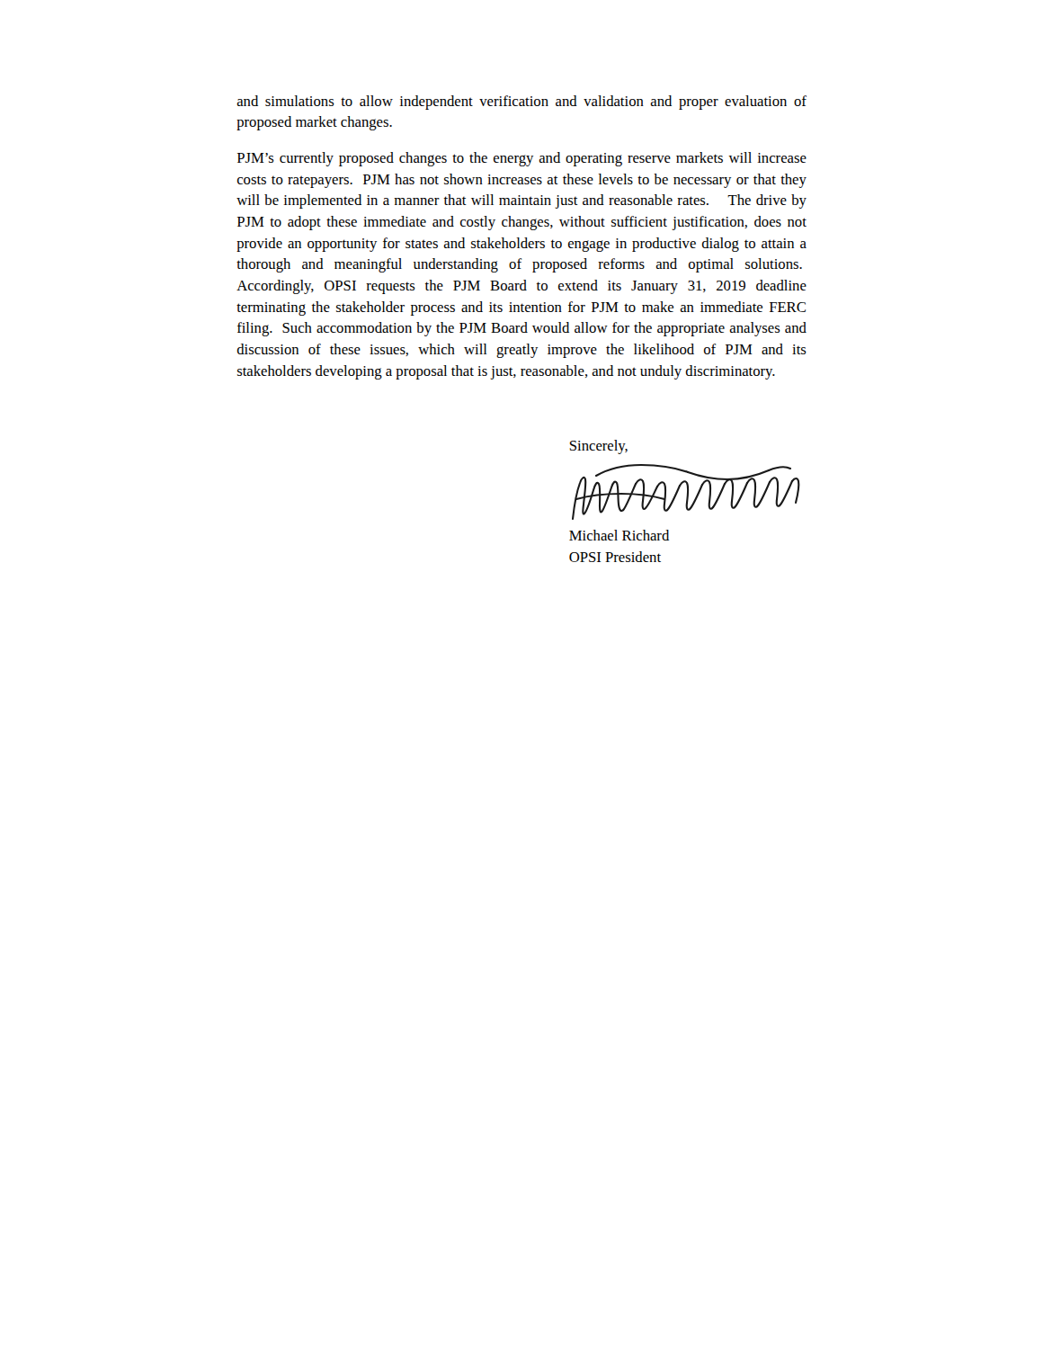and simulations to allow independent verification and validation and proper evaluation of proposed market changes.
PJM’s currently proposed changes to the energy and operating reserve markets will increase costs to ratepayers. PJM has not shown increases at these levels to be necessary or that they will be implemented in a manner that will maintain just and reasonable rates. The drive by PJM to adopt these immediate and costly changes, without sufficient justification, does not provide an opportunity for states and stakeholders to engage in productive dialog to attain a thorough and meaningful understanding of proposed reforms and optimal solutions. Accordingly, OPSI requests the PJM Board to extend its January 31, 2019 deadline terminating the stakeholder process and its intention for PJM to make an immediate FERC filing. Such accommodation by the PJM Board would allow for the appropriate analyses and discussion of these issues, which will greatly improve the likelihood of PJM and its stakeholders developing a proposal that is just, reasonable, and not unduly discriminatory.
Sincerely,
Michael Richard signature
Michael Richard
OPSI President